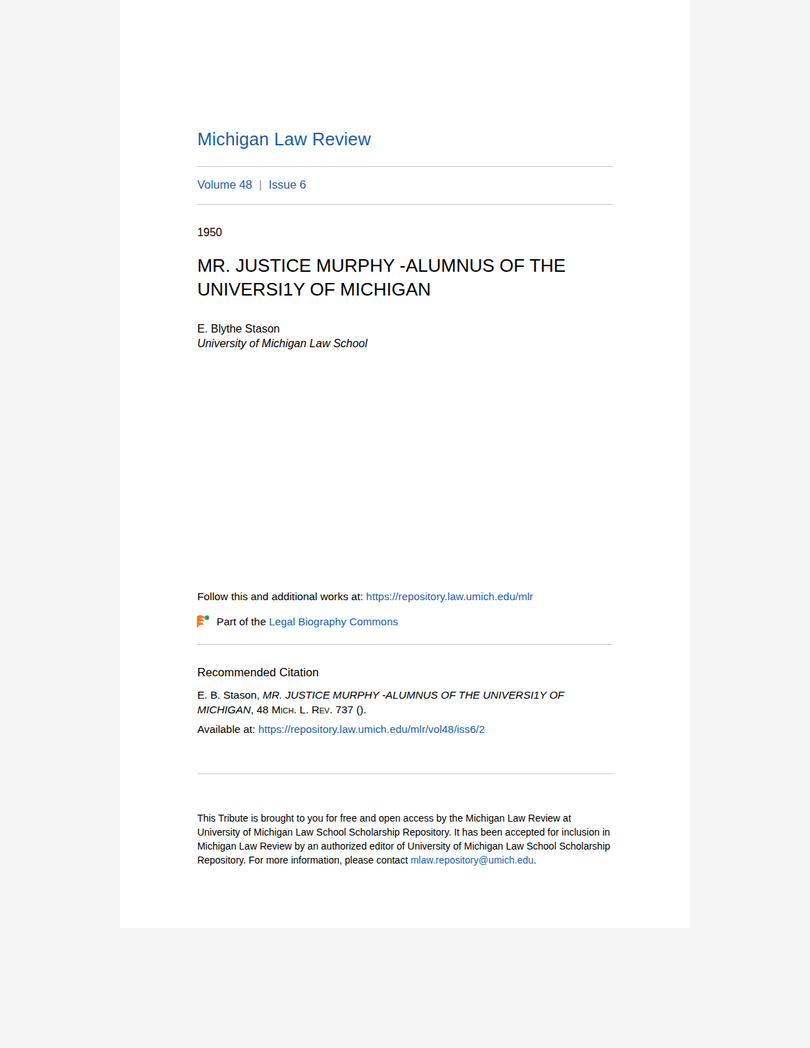Michigan Law Review
Volume 48|Issue 6
1950
MR. JUSTICE MURPHY -ALUMNUS OF THE UNIVERSI1Y OF MICHIGAN
E. Blythe Stason University of Michigan Law School
Follow this and additional works at: https://repository.law.umich.edu/mlr
Part of the Legal Biography Commons
Recommended Citation
E. B. Stason, MR. JUSTICE MURPHY -ALUMNUS OF THE UNIVERSI1Y OF MICHIGAN, 48 Mich. L. Rev. 737 ().
Available at: https://repository.law.umich.edu/mlr/vol48/iss6/2
This Tribute is brought to you for free and open access by the Michigan Law Review at University of Michigan Law School Scholarship Repository. It has been accepted for inclusion in Michigan Law Review by an authorized editor of University of Michigan Law School Scholarship Repository. For more information, please contact mlaw.repository@umich.edu.